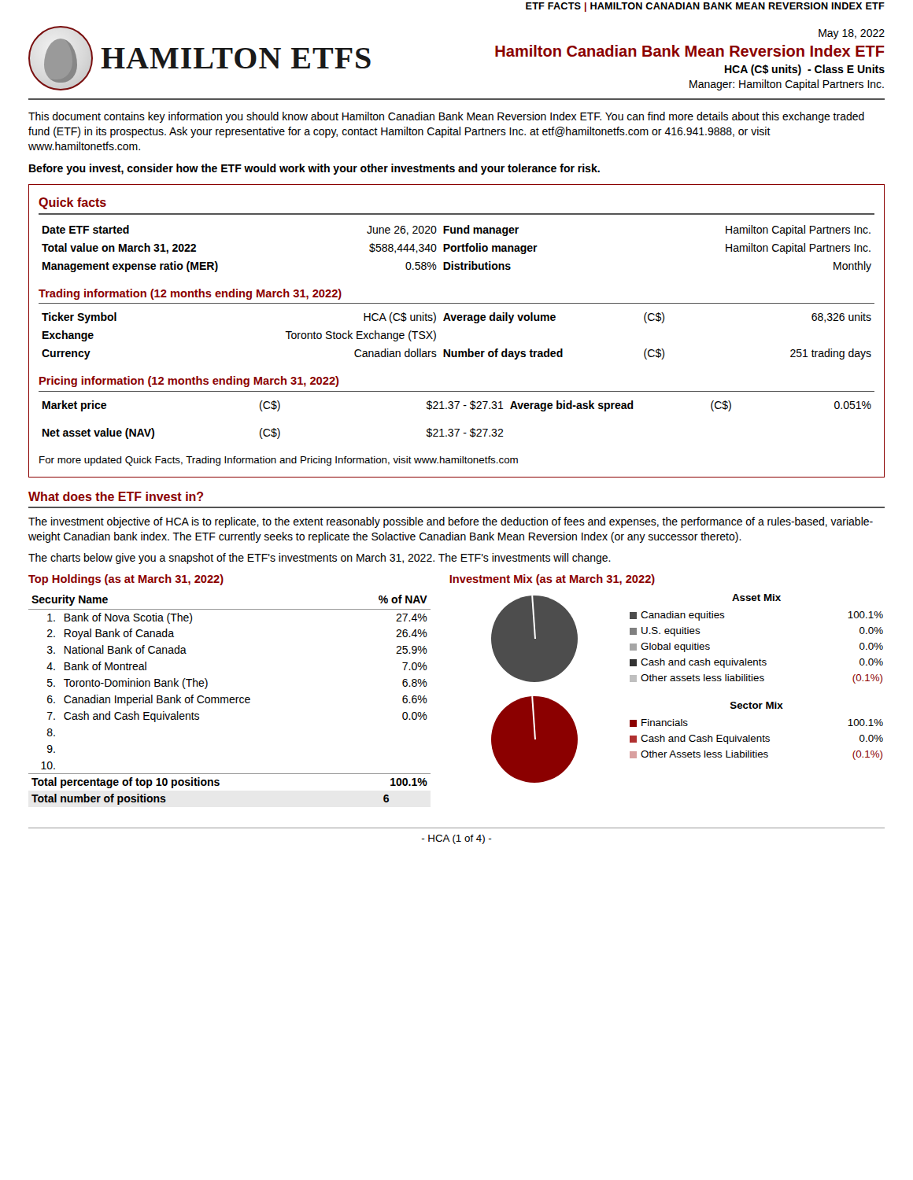ETF FACTS | HAMILTON CANADIAN BANK MEAN REVERSION INDEX ETF
HAMILTON ETFS
May 18, 2022
Hamilton Canadian Bank Mean Reversion Index ETF
HCA (C$ units) - Class E Units
Manager: Hamilton Capital Partners Inc.
This document contains key information you should know about Hamilton Canadian Bank Mean Reversion Index ETF. You can find more details about this exchange traded fund (ETF) in its prospectus. Ask your representative for a copy, contact Hamilton Capital Partners Inc. at etf@hamiltonetfs.com or 416.941.9888, or visit www.hamiltonetfs.com.
Before you invest, consider how the ETF would work with your other investments and your tolerance for risk.
Quick facts
| Date ETF started | June 26, 2020 | Fund manager | | Hamilton Capital Partners Inc. |
| Total value on March 31, 2022 | $588,444,340 | Portfolio manager | | Hamilton Capital Partners Inc. |
| Management expense ratio (MER) | 0.58% | Distributions | | Monthly |
Trading information (12 months ending March 31, 2022)
| Ticker Symbol | HCA (C$ units) | Average daily volume | (C$) | 68,326 units |
| Exchange | Toronto Stock Exchange (TSX) | | | |
| Currency | Canadian dollars | Number of days traded | (C$) | 251 trading days |
Pricing information (12 months ending March 31, 2022)
| Market price | (C$) | $21.37 - $27.31 | Average bid-ask spread | (C$) | 0.051% |
| Net asset value (NAV) | (C$) | $21.37 - $27.32 | | | |
For more updated Quick Facts, Trading Information and Pricing Information, visit www.hamiltonetfs.com
What does the ETF invest in?
The investment objective of HCA is to replicate, to the extent reasonably possible and before the deduction of fees and expenses, the performance of a rules-based, variable-weight Canadian bank index. The ETF currently seeks to replicate the Solactive Canadian Bank Mean Reversion Index (or any successor thereto).
The charts below give you a snapshot of the ETF's investments on March 31, 2022. The ETF's investments will change.
Top Holdings (as at March 31, 2022)
| Security Name | % of NAV |
| --- | --- |
| 1. | Bank of Nova Scotia (The) | 27.4% |
| 2. | Royal Bank of Canada | 26.4% |
| 3. | National Bank of Canada | 25.9% |
| 4. | Bank of Montreal | 7.0% |
| 5. | Toronto-Dominion Bank (The) | 6.8% |
| 6. | Canadian Imperial Bank of Commerce | 6.6% |
| 7. | Cash and Cash Equivalents | 0.0% |
| 8. | | |
| 9. | | |
| 10. | | |
| Total percentage of top 10 positions | 100.1% |
| Total number of positions | 6 |
Investment Mix (as at March 31, 2022)
Asset Mix
| Canadian equities | 100.1% |
| U.S. equities | 0.0% |
| Global equities | 0.0% |
| Cash and cash equivalents | 0.0% |
| Other assets less liabilities | (0.1%) |
Sector Mix
| Financials | 100.1% |
| Cash and Cash Equivalents | 0.0% |
| Other Assets less Liabilities | (0.1%) |
- HCA (1 of 4) -